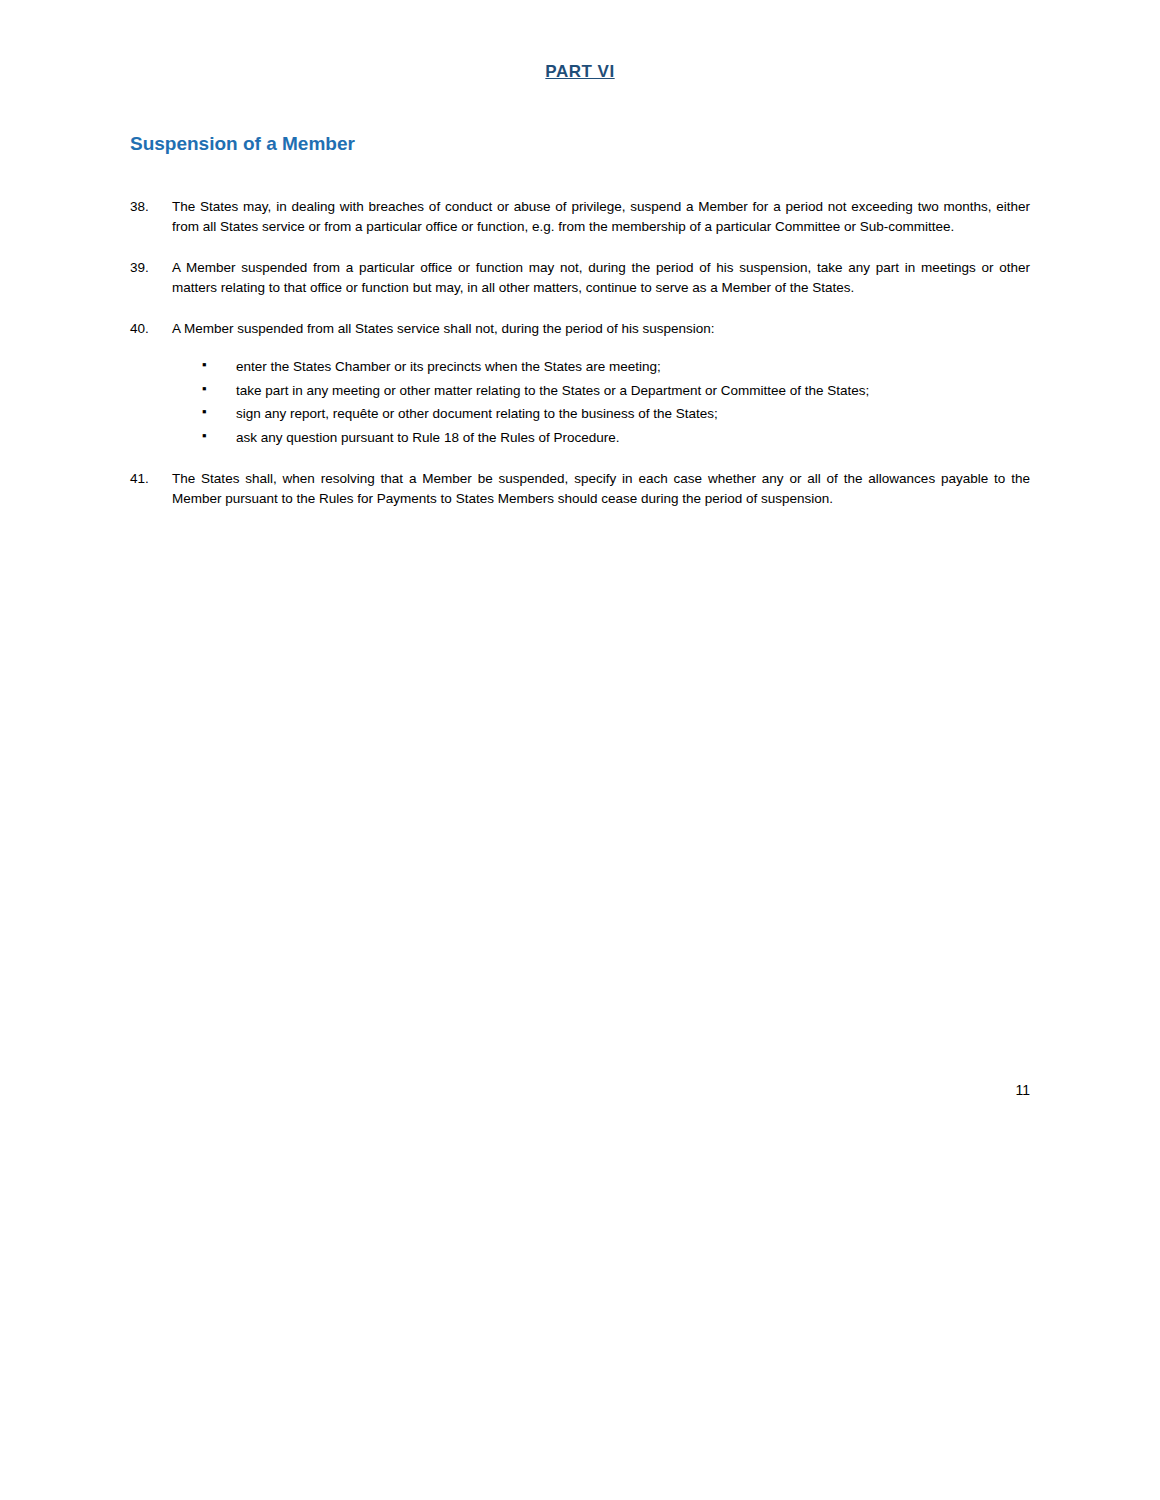PART VI
Suspension of a Member
The States may, in dealing with breaches of conduct or abuse of privilege, suspend a Member for a period not exceeding two months, either from all States service or from a particular office or function, e.g. from the membership of a particular Committee or Sub-committee.
A Member suspended from a particular office or function may not, during the period of his suspension, take any part in meetings or other matters relating to that office or function but may, in all other matters, continue to serve as a Member of the States.
A Member suspended from all States service shall not, during the period of his suspension:
enter the States Chamber or its precincts when the States are meeting;
take part in any meeting or other matter relating to the States or a Department or Committee of the States;
sign any report, requête or other document relating to the business of the States;
ask any question pursuant to Rule 18 of the Rules of Procedure.
The States shall, when resolving that a Member be suspended, specify in each case whether any or all of the allowances payable to the Member pursuant to the Rules for Payments to States Members should cease during the period of suspension.
11